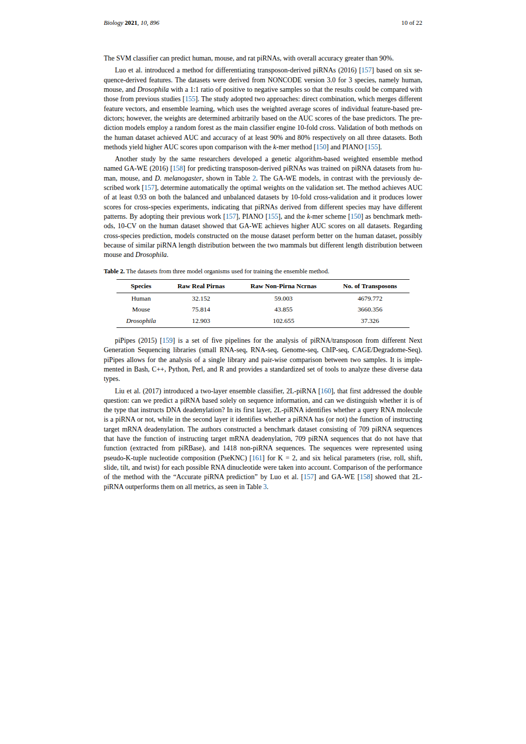Biology 2021, 10, 896
10 of 22
The SVM classifier can predict human, mouse, and rat piRNAs, with overall accuracy greater than 90%.
Luo et al. introduced a method for differentiating transposon-derived piRNAs (2016) [157] based on six sequence-derived features. The datasets were derived from NONCODE version 3.0 for 3 species, namely human, mouse, and Drosophila with a 1:1 ratio of positive to negative samples so that the results could be compared with those from previous studies [155]. The study adopted two approaches: direct combination, which merges different feature vectors, and ensemble learning, which uses the weighted average scores of individual feature-based predictors; however, the weights are determined arbitrarily based on the AUC scores of the base predictors. The prediction models employ a random forest as the main classifier engine 10-fold cross. Validation of both methods on the human dataset achieved AUC and accuracy of at least 90% and 80% respectively on all three datasets. Both methods yield higher AUC scores upon comparison with the k-mer method [150] and PIANO [155].
Another study by the same researchers developed a genetic algorithm-based weighted ensemble method named GA-WE (2016) [158] for predicting transposon-derived piRNAs was trained on piRNA datasets from human, mouse, and D. melanogaster, shown in Table 2. The GA-WE models, in contrast with the previously described work [157], determine automatically the optimal weights on the validation set. The method achieves AUC of at least 0.93 on both the balanced and unbalanced datasets by 10-fold cross-validation and it produces lower scores for cross-species experiments, indicating that piRNAs derived from different species may have different patterns. By adopting their previous work [157], PIANO [155], and the k-mer scheme [150] as benchmark methods, 10-CV on the human dataset showed that GA-WE achieves higher AUC scores on all datasets. Regarding cross-species prediction, models constructed on the mouse dataset perform better on the human dataset, possibly because of similar piRNA length distribution between the two mammals but different length distribution between mouse and Drosophila.
Table 2. The datasets from three model organisms used for training the ensemble method.
| Species | Raw Real Pirnas | Raw Non-Pirna Ncrnas | No. of Transposons |
| --- | --- | --- | --- |
| Human | 32.152 | 59.003 | 4679.772 |
| Mouse | 75.814 | 43.855 | 3660.356 |
| Drosophila | 12.903 | 102.655 | 37.326 |
piPipes (2015) [159] is a set of five pipelines for the analysis of piRNA/transposon from different Next Generation Sequencing libraries (small RNA-seq, RNA-seq, Genome-seq, ChIP-seq, CAGE/Degradome-Seq). piPipes allows for the analysis of a single library and pair-wise comparison between two samples. It is implemented in Bash, C++, Python, Perl, and R and provides a standardized set of tools to analyze these diverse data types.
Liu et al. (2017) introduced a two-layer ensemble classifier, 2L-piRNA [160], that first addressed the double question: can we predict a piRNA based solely on sequence information, and can we distinguish whether it is of the type that instructs DNA deadenylation? In its first layer, 2L-piRNA identifies whether a query RNA molecule is a piRNA or not, while in the second layer it identifies whether a piRNA has (or not) the function of instructing target mRNA deadenylation. The authors constructed a benchmark dataset consisting of 709 piRNA sequences that have the function of instructing target mRNA deadenylation, 709 piRNA sequences that do not have that function (extracted from piRBase), and 1418 non-piRNA sequences. The sequences were represented using pseudo-K-tuple nucleotide composition (PseKNC) [161] for K = 2, and six helical parameters (rise, roll, shift, slide, tilt, and twist) for each possible RNA dinucleotide were taken into account. Comparison of the performance of the method with the “Accurate piRNA prediction” by Luo et al. [157] and GA-WE [158] showed that 2L-piRNA outperforms them on all metrics, as seen in Table 3.